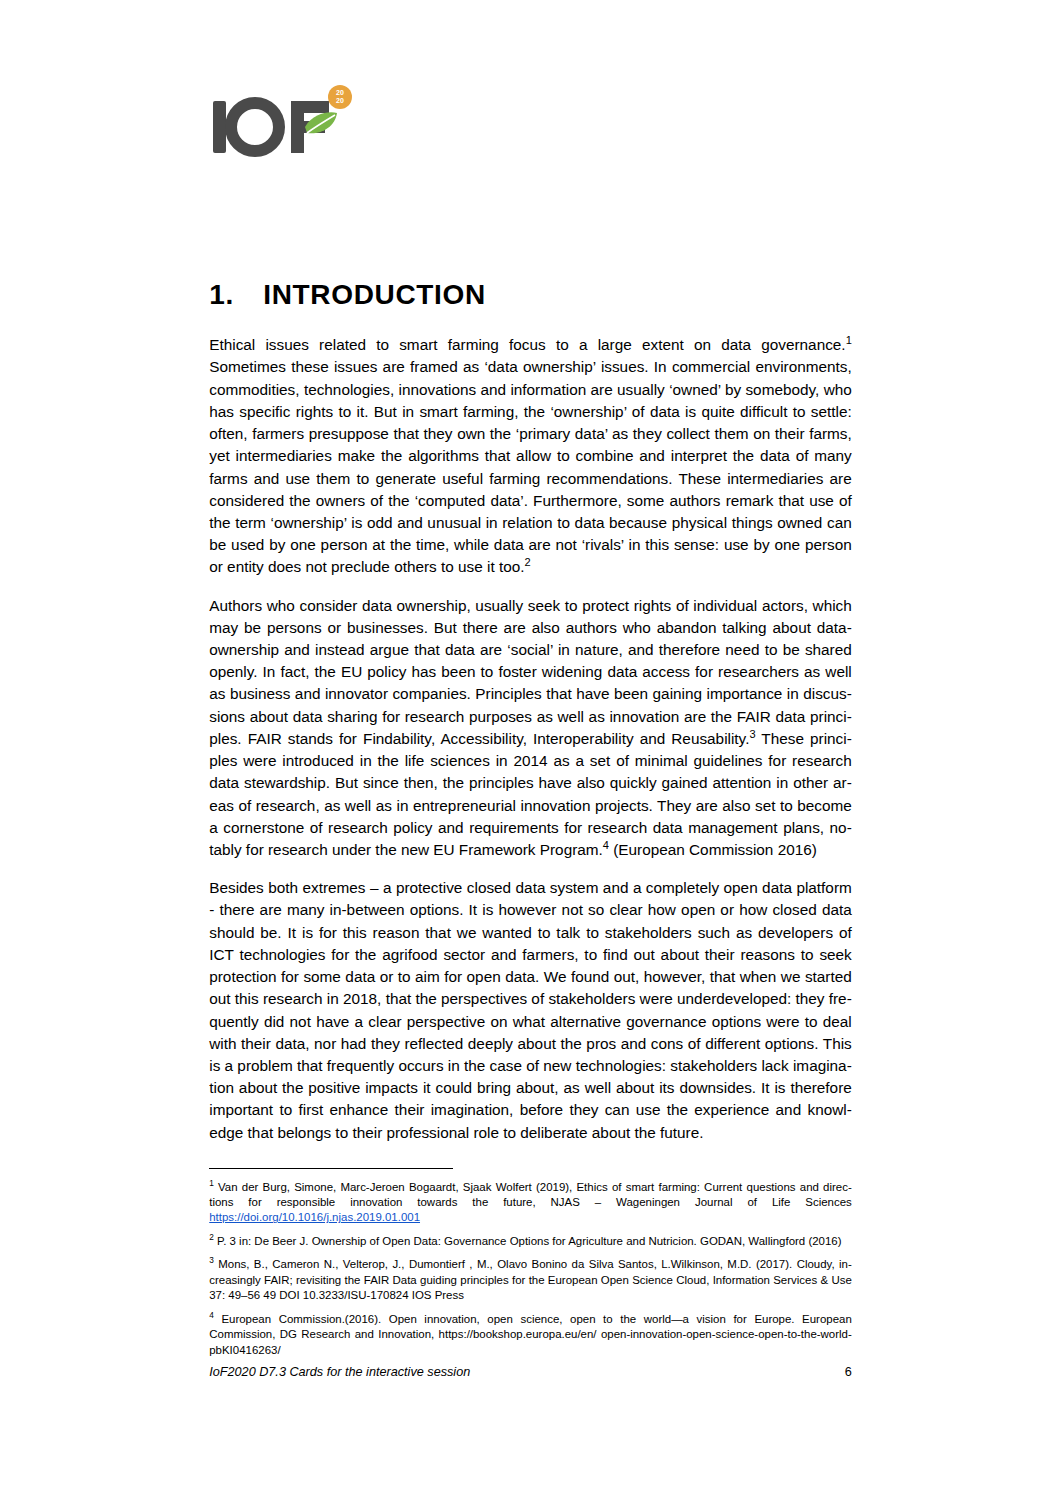20 20
1. INTRODUCTION
Ethical issues related to smart farming focus to a large extent on data governance.1 Sometimes these issues are framed as ‘data ownership’ issues. In commercial environments, commodities, technologies, innovations and information are usually ‘owned’ by somebody, who has specific rights to it. But in smart farming, the ‘ownership’ of data is quite difficult to settle: often, farmers presuppose that they own the ‘primary data’ as they collect them on their farms, yet intermediaries make the algorithms that allow to combine and interpret the data of many farms and use them to generate useful farming recommendations. These intermediaries are considered the owners of the ‘computed data’. Furthermore, some authors remark that use of the term ‘ownership’ is odd and unusual in relation to data because physical things owned can be used by one person at the time, while data are not ‘rivals’ in this sense: use by one person or entity does not preclude others to use it too.2
Authors who consider data ownership, usually seek to protect rights of individual actors, which may be persons or businesses. But there are also authors who abandon talking about data-ownership and instead argue that data are ‘social’ in nature, and therefore need to be shared openly. In fact, the EU policy has been to foster widening data access for researchers as well as business and innovator companies. Principles that have been gaining importance in discussions about data sharing for research purposes as well as innovation are the FAIR data principles. FAIR stands for Findability, Accessibility, Interoperability and Reusability.3 These principles were introduced in the life sciences in 2014 as a set of minimal guidelines for research data stewardship. But since then, the principles have also quickly gained attention in other areas of research, as well as in entrepreneurial innovation projects. They are also set to become a cornerstone of research policy and requirements for research data management plans, notably for research under the new EU Framework Program.4 (European Commission 2016)
Besides both extremes – a protective closed data system and a completely open data platform - there are many in-between options. It is however not so clear how open or how closed data should be. It is for this reason that we wanted to talk to stakeholders such as developers of ICT technologies for the agrifood sector and farmers, to find out about their reasons to seek protection for some data or to aim for open data. We found out, however, that when we started out this research in 2018, that the perspectives of stakeholders were underdeveloped: they frequently did not have a clear perspective on what alternative governance options were to deal with their data, nor had they reflected deeply about the pros and cons of different options. This is a problem that frequently occurs in the case of new technologies: stakeholders lack imagination about the positive impacts it could bring about, as well about its downsides. It is therefore important to first enhance their imagination, before they can use the experience and knowledge that belongs to their professional role to deliberate about the future.
1 Van der Burg, Simone, Marc-Jeroen Bogaardt, Sjaak Wolfert (2019), Ethics of smart farming: Current questions and directions for responsible innovation towards the future, NJAS – Wageningen Journal of Life Sciences https://doi.org/10.1016/j.njas.2019.01.001
2 P. 3 in: De Beer J. Ownership of Open Data: Governance Options for Agriculture and Nutricion. GODAN, Wallingford (2016)
3 Mons, B., Cameron N., Velterop, J., Dumontierf , M., Olavo Bonino da Silva Santos, L.Wilkinson, M.D. (2017). Cloudy, increasingly FAIR; revisiting the FAIR Data guiding principles for the European Open Science Cloud, Information Services & Use 37: 49–56 49 DOI 10.3233/ISU-170824 IOS Press
4 European Commission.(2016). Open innovation, open science, open to the world—a vision for Europe. European Commission, DG Research and Innovation, https://bookshop.europa.eu/en/ open-innovation-open-science-open-to-the-world-pbKI0416263/
IoF2020 D7.3 Cards for the interactive session 6